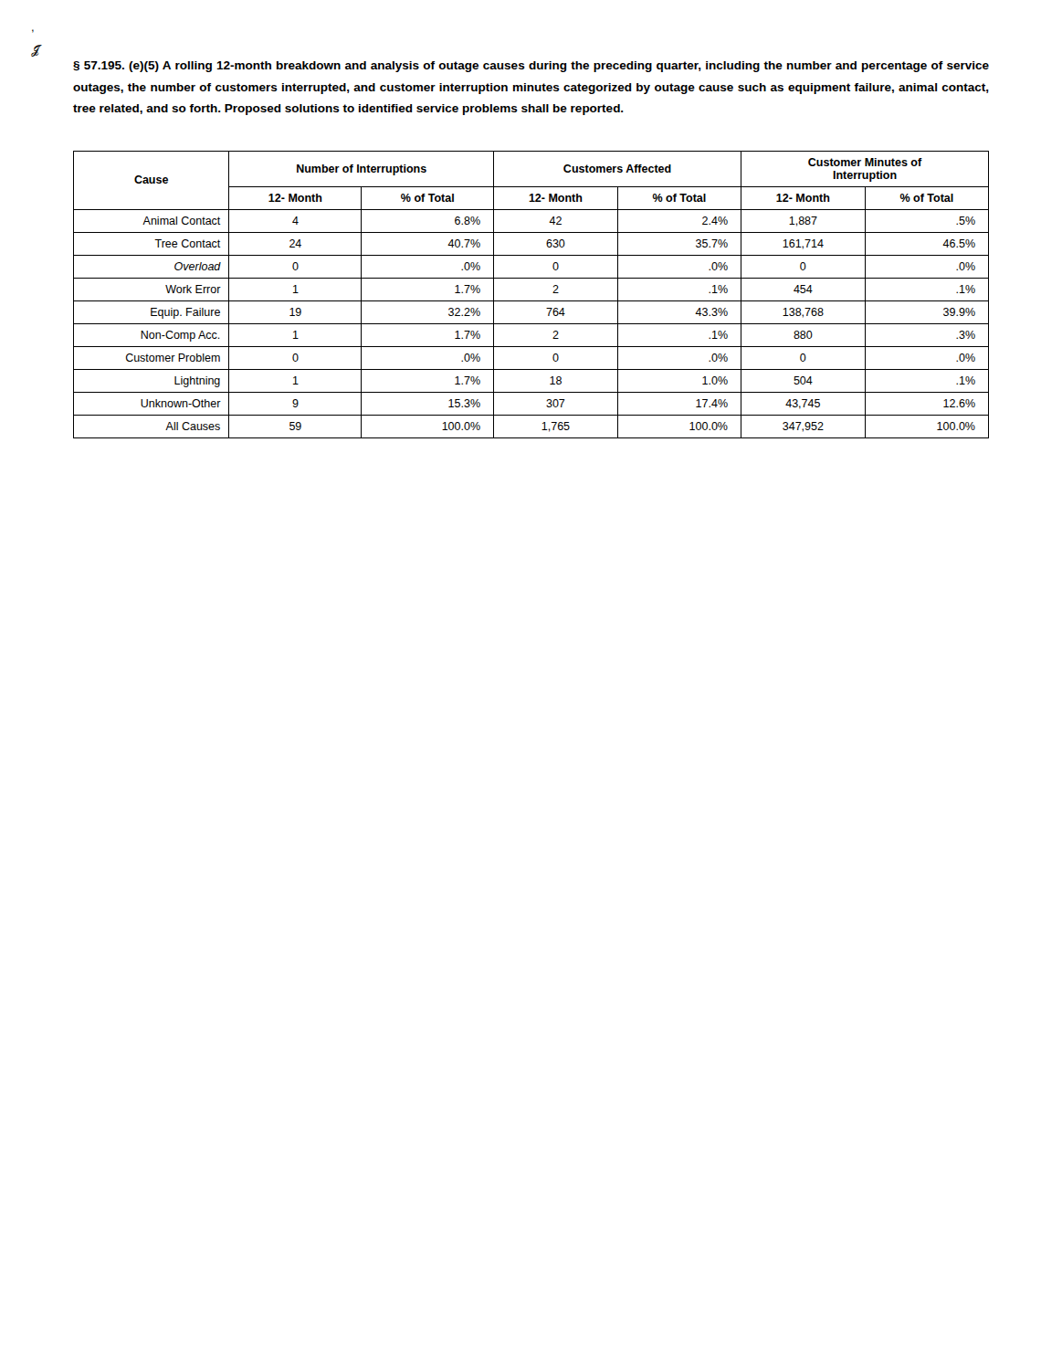,
𝓙
§ 57.195. (e)(5) A rolling 12-month breakdown and analysis of outage causes during the preceding quarter, including the number and percentage of service outages, the number of customers interrupted, and customer interruption minutes categorized by outage cause such as equipment failure, animal contact, tree related, and so forth. Proposed solutions to identified service problems shall be reported.
| Cause | Number of Interruptions | Customers Affected | Customer Minutes of Interruption |
| --- | --- | --- | --- |
| 12- Month | % of Total | 12- Month | % of Total | 12- Month | % of Total |
| Animal Contact | 4 | 6.8% | 42 | 2.4% | 1,887 | .5% |
| Tree Contact | 24 | 40.7% | 630 | 35.7% | 161,714 | 46.5% |
| Overload | 0 | .0% | 0 | .0% | 0 | .0% |
| Work Error | 1 | 1.7% | 2 | .1% | 454 | .1% |
| Equip. Failure | 19 | 32.2% | 764 | 43.3% | 138,768 | 39.9% |
| Non-Comp Acc. | 1 | 1.7% | 2 | .1% | 880 | .3% |
| Customer Problem | 0 | .0% | 0 | .0% | 0 | .0% |
| Lightning | 1 | 1.7% | 18 | 1.0% | 504 | .1% |
| Unknown-Other | 9 | 15.3% | 307 | 17.4% | 43,745 | 12.6% |
| All Causes | 59 | 100.0% | 1,765 | 100.0% | 347,952 | 100.0% |